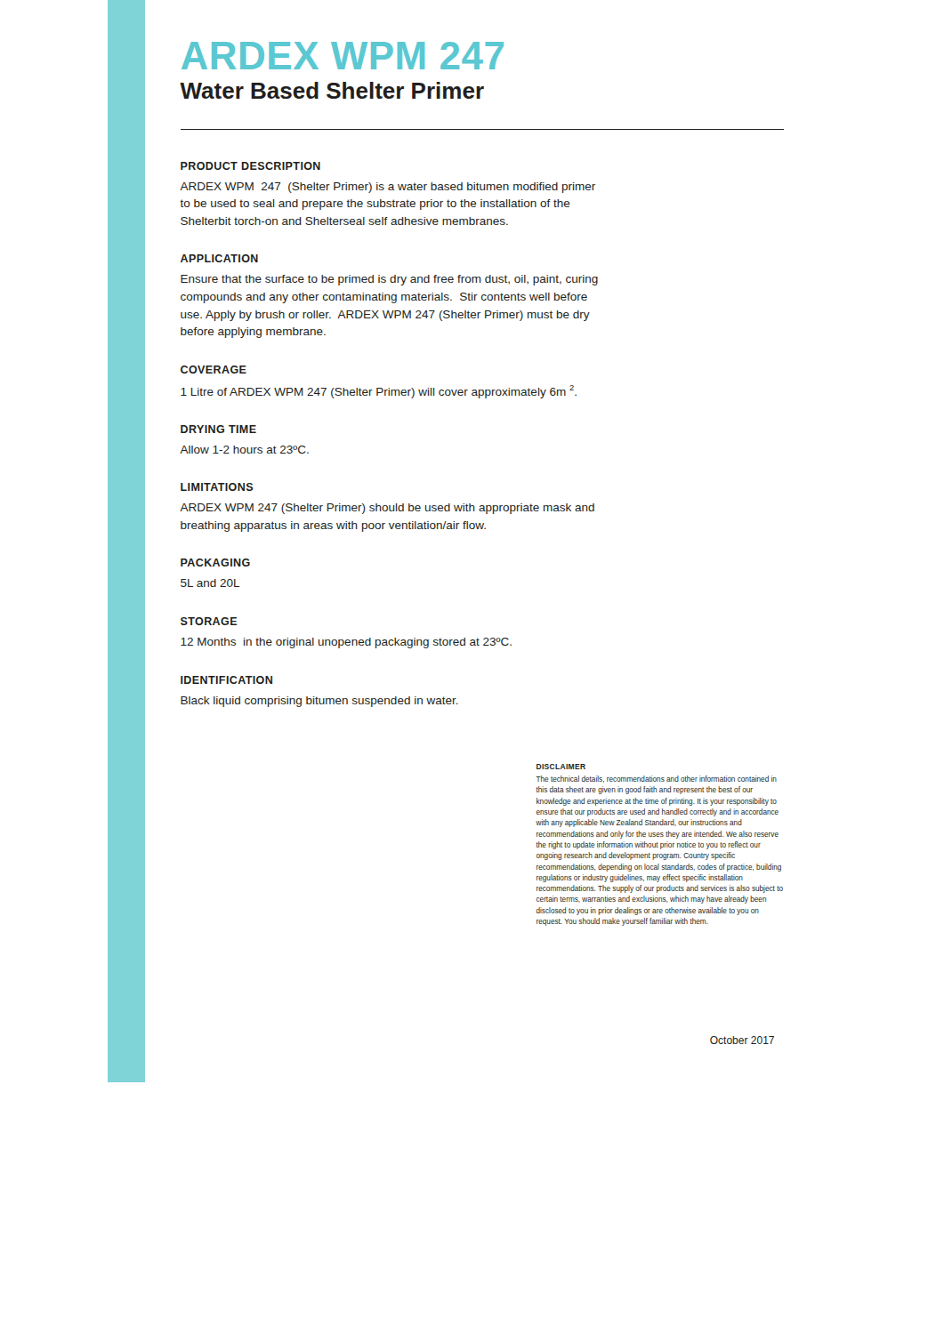ARDEX WPM 247
Water Based Shelter Primer
Product Description
ARDEX WPM 247 (Shelter Primer) is a water based bitumen modified primer to be used to seal and prepare the substrate prior to the installation of the Shelterbit torch-on and Shelterseal self adhesive membranes.
Application
Ensure that the surface to be primed is dry and free from dust, oil, paint, curing compounds and any other contaminating materials. Stir contents well before use. Apply by brush or roller. ARDEX WPM 247 (Shelter Primer) must be dry before applying membrane.
Coverage
1 Litre of ARDEX WPM 247 (Shelter Primer) will cover approximately 6m 2.
Drying Time
Allow 1-2 hours at 23ºC.
Limitations
ARDEX WPM 247 (Shelter Primer) should be used with appropriate mask and breathing apparatus in areas with poor ventilation/air flow.
Packaging
5L and 20L
Storage
12 Months in the original unopened packaging stored at 23ºC.
Identification
Black liquid comprising bitumen suspended in water.
Disclaimer
The technical details, recommendations and other information contained in this data sheet are given in good faith and represent the best of our knowledge and experience at the time of printing. It is your responsibility to ensure that our products are used and handled correctly and in accordance with any applicable New Zealand Standard, our instructions and recommendations and only for the uses they are intended. We also reserve the right to update information without prior notice to you to reflect our ongoing research and development program. Country specific recommendations, depending on local standards, codes of practice, building regulations or industry guidelines, may effect specific installation recommendations. The supply of our products and services is also subject to certain terms, warranties and exclusions, which may have already been disclosed to you in prior dealings or are otherwise available to you on request. You should make yourself familiar with them.
October 2017